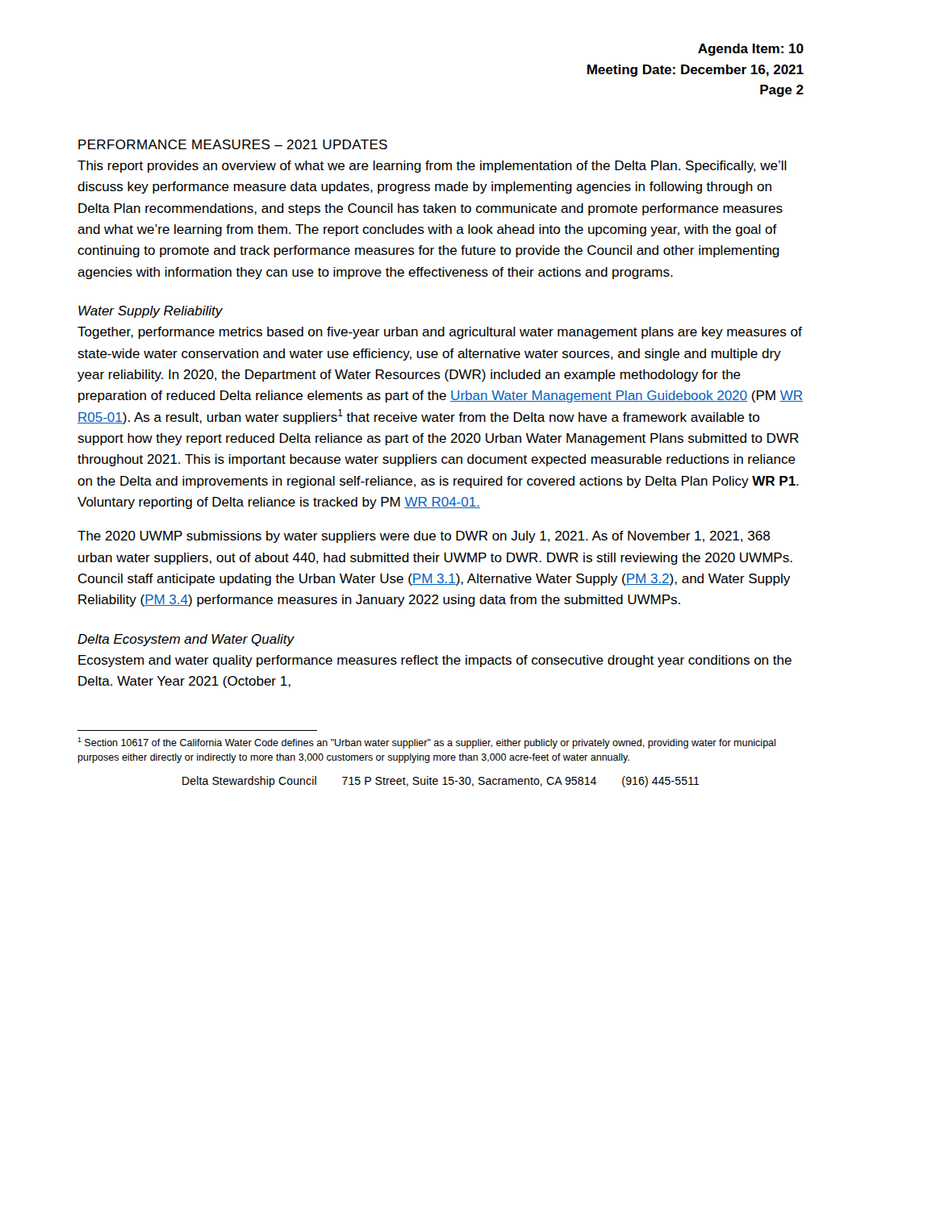Agenda Item: 10
Meeting Date: December 16, 2021
Page 2
Performance Measures – 2021 Updates
This report provides an overview of what we are learning from the implementation of the Delta Plan. Specifically, we’ll discuss key performance measure data updates, progress made by implementing agencies in following through on Delta Plan recommendations, and steps the Council has taken to communicate and promote performance measures and what we’re learning from them. The report concludes with a look ahead into the upcoming year, with the goal of continuing to promote and track performance measures for the future to provide the Council and other implementing agencies with information they can use to improve the effectiveness of their actions and programs.
Water Supply Reliability
Together, performance metrics based on five-year urban and agricultural water management plans are key measures of state-wide water conservation and water use efficiency, use of alternative water sources, and single and multiple dry year reliability. In 2020, the Department of Water Resources (DWR) included an example methodology for the preparation of reduced Delta reliance elements as part of the Urban Water Management Plan Guidebook 2020 (PM WR R05-01). As a result, urban water suppliers1 that receive water from the Delta now have a framework available to support how they report reduced Delta reliance as part of the 2020 Urban Water Management Plans submitted to DWR throughout 2021. This is important because water suppliers can document expected measurable reductions in reliance on the Delta and improvements in regional self-reliance, as is required for covered actions by Delta Plan Policy WR P1. Voluntary reporting of Delta reliance is tracked by PM WR R04-01.
The 2020 UWMP submissions by water suppliers were due to DWR on July 1, 2021. As of November 1, 2021, 368 urban water suppliers, out of about 440, had submitted their UWMP to DWR. DWR is still reviewing the 2020 UWMPs. Council staff anticipate updating the Urban Water Use (PM 3.1), Alternative Water Supply (PM 3.2), and Water Supply Reliability (PM 3.4) performance measures in January 2022 using data from the submitted UWMPs.
Delta Ecosystem and Water Quality
Ecosystem and water quality performance measures reflect the impacts of consecutive drought year conditions on the Delta. Water Year 2021 (October 1,
1 Section 10617 of the California Water Code defines an "Urban water supplier" as a supplier, either publicly or privately owned, providing water for municipal purposes either directly or indirectly to more than 3,000 customers or supplying more than 3,000 acre-feet of water annually.
Delta Stewardship Council 715 P Street, Suite 15-30, Sacramento, CA 95814 (916) 445-5511